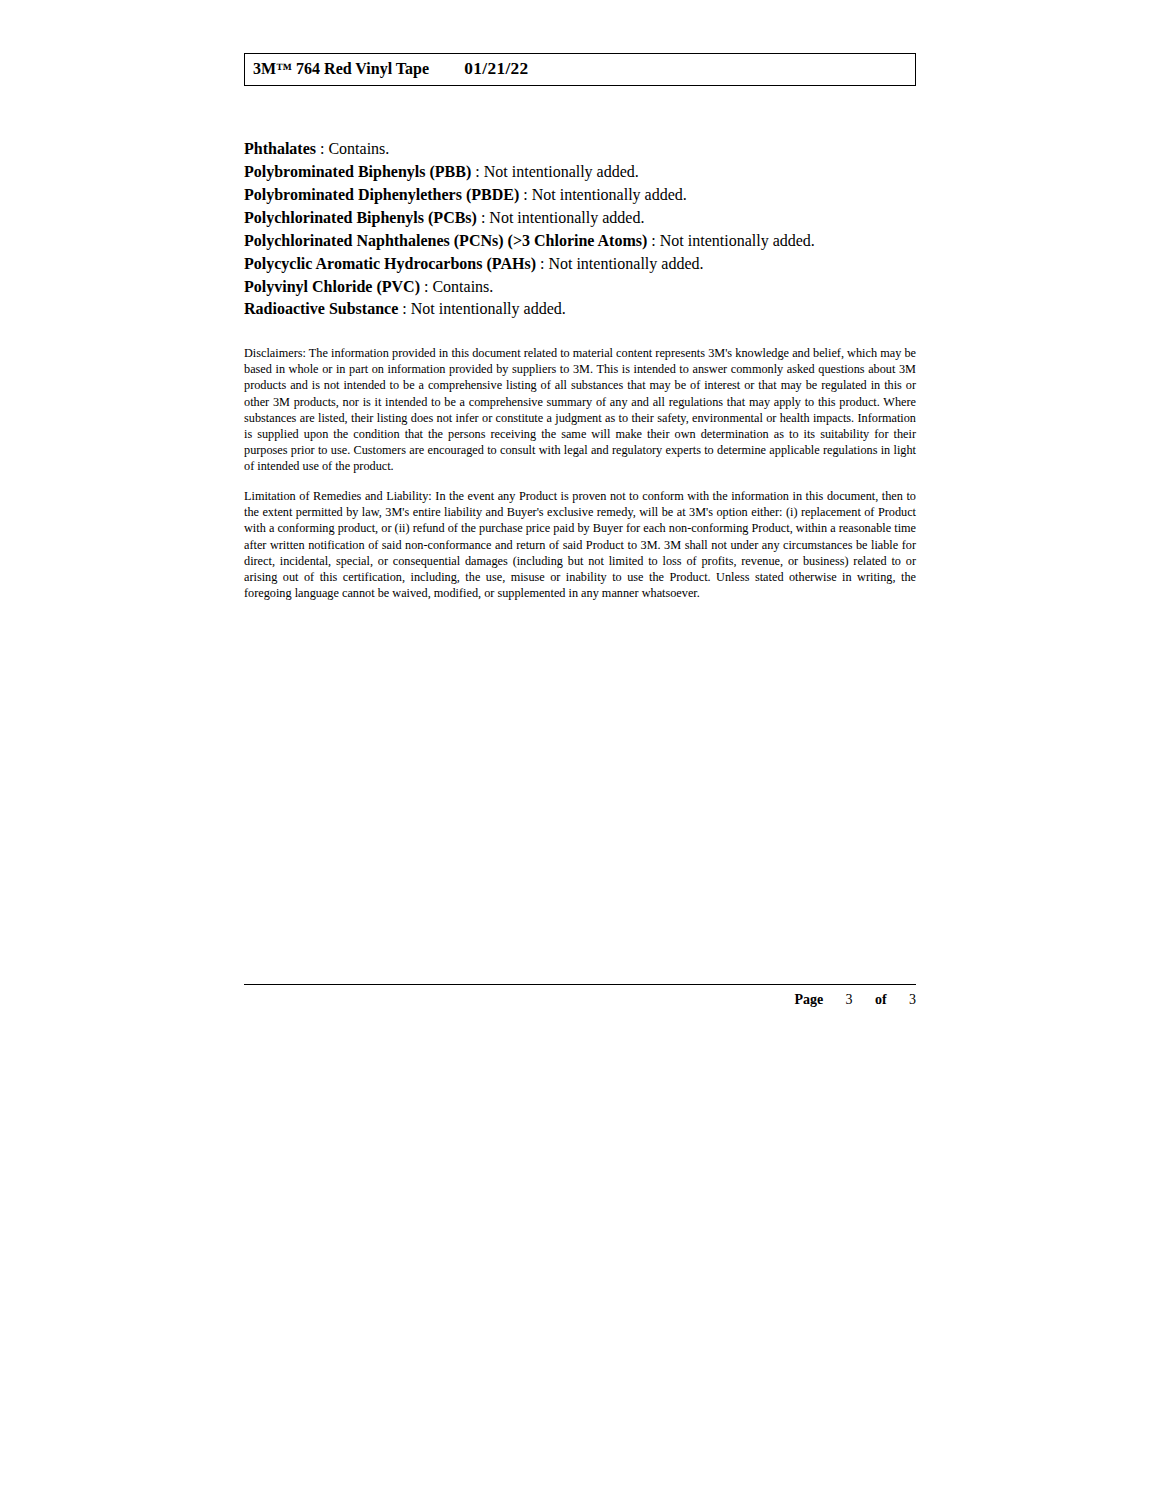3M™ 764 Red Vinyl Tape 01/21/22
Phthalates : Contains.
Polybrominated Biphenyls (PBB) : Not intentionally added.
Polybrominated Diphenylethers (PBDE) : Not intentionally added.
Polychlorinated Biphenyls (PCBs) : Not intentionally added.
Polychlorinated Naphthalenes (PCNs) (>3 Chlorine Atoms) : Not intentionally added.
Polycyclic Aromatic Hydrocarbons (PAHs) : Not intentionally added.
Polyvinyl Chloride (PVC) : Contains.
Radioactive Substance : Not intentionally added.
Disclaimers: The information provided in this document related to material content represents 3M's knowledge and belief, which may be based in whole or in part on information provided by suppliers to 3M. This is intended to answer commonly asked questions about 3M products and is not intended to be a comprehensive listing of all substances that may be of interest or that may be regulated in this or other 3M products, nor is it intended to be a comprehensive summary of any and all regulations that may apply to this product. Where substances are listed, their listing does not infer or constitute a judgment as to their safety, environmental or health impacts. Information is supplied upon the condition that the persons receiving the same will make their own determination as to its suitability for their purposes prior to use. Customers are encouraged to consult with legal and regulatory experts to determine applicable regulations in light of intended use of the product.
Limitation of Remedies and Liability: In the event any Product is proven not to conform with the information in this document, then to the extent permitted by law, 3M's entire liability and Buyer's exclusive remedy, will be at 3M's option either: (i) replacement of Product with a conforming product, or (ii) refund of the purchase price paid by Buyer for each non-conforming Product, within a reasonable time after written notification of said non-conformance and return of said Product to 3M. 3M shall not under any circumstances be liable for direct, incidental, special, or consequential damages (including but not limited to loss of profits, revenue, or business) related to or arising out of this certification, including, the use, misuse or inability to use the Product. Unless stated otherwise in writing, the foregoing language cannot be waived, modified, or supplemented in any manner whatsoever.
Page 3 of 3